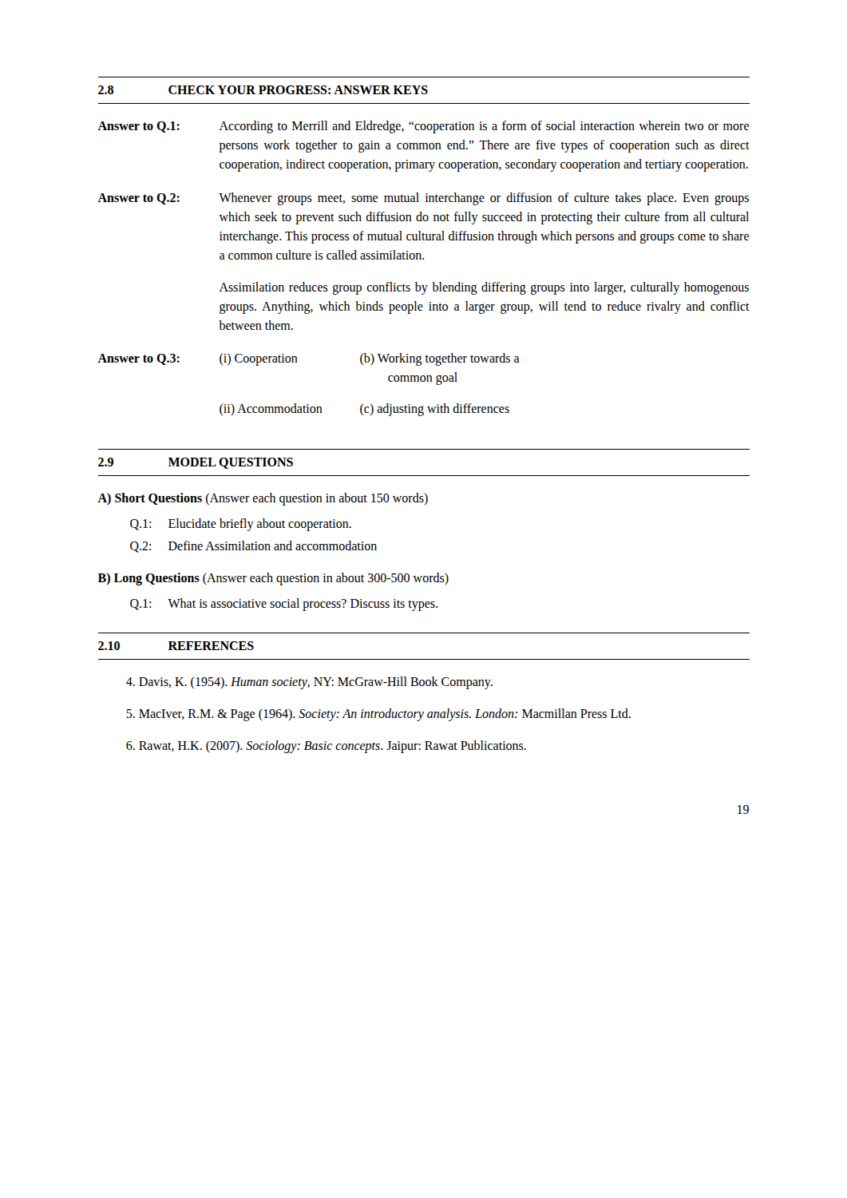2.8 CHECK YOUR PROGRESS: ANSWER KEYS
Answer to Q.1:
According to Merrill and Eldredge, “cooperation is a form of social interaction wherein two or more persons work together to gain a common end.” There are five types of cooperation such as direct cooperation, indirect cooperation, primary cooperation, secondary cooperation and tertiary cooperation.
Answer to Q.2:
Whenever groups meet, some mutual interchange or diffusion of culture takes place. Even groups which seek to prevent such diffusion do not fully succeed in protecting their culture from all cultural interchange. This process of mutual cultural diffusion through which persons and groups come to share a common culture is called assimilation.
Assimilation reduces group conflicts by blending differing groups into larger, culturally homogenous groups. Anything, which binds people into a larger group, will tend to reduce rivalry and conflict between them.
Answer to Q.3:
(i) Cooperation
(b) Working together towards a
common goal
(ii) Accommodation
(c) adjusting with differences
2.9 MODEL QUESTIONS
A) Short Questions (Answer each question in about 150 words)
Q.1: Elucidate briefly about cooperation.
Q.2: Define Assimilation and accommodation
B) Long Questions (Answer each question in about 300-500 words)
Q.1: What is associative social process? Discuss its types.
2.10 REFERENCES
Davis, K. (1954). Human society, NY: McGraw-Hill Book Company.
MacIver, R.M. & Page (1964). Society: An introductory analysis. London: Macmillan Press Ltd.
Rawat, H.K. (2007). Sociology: Basic concepts. Jaipur: Rawat Publications.
19